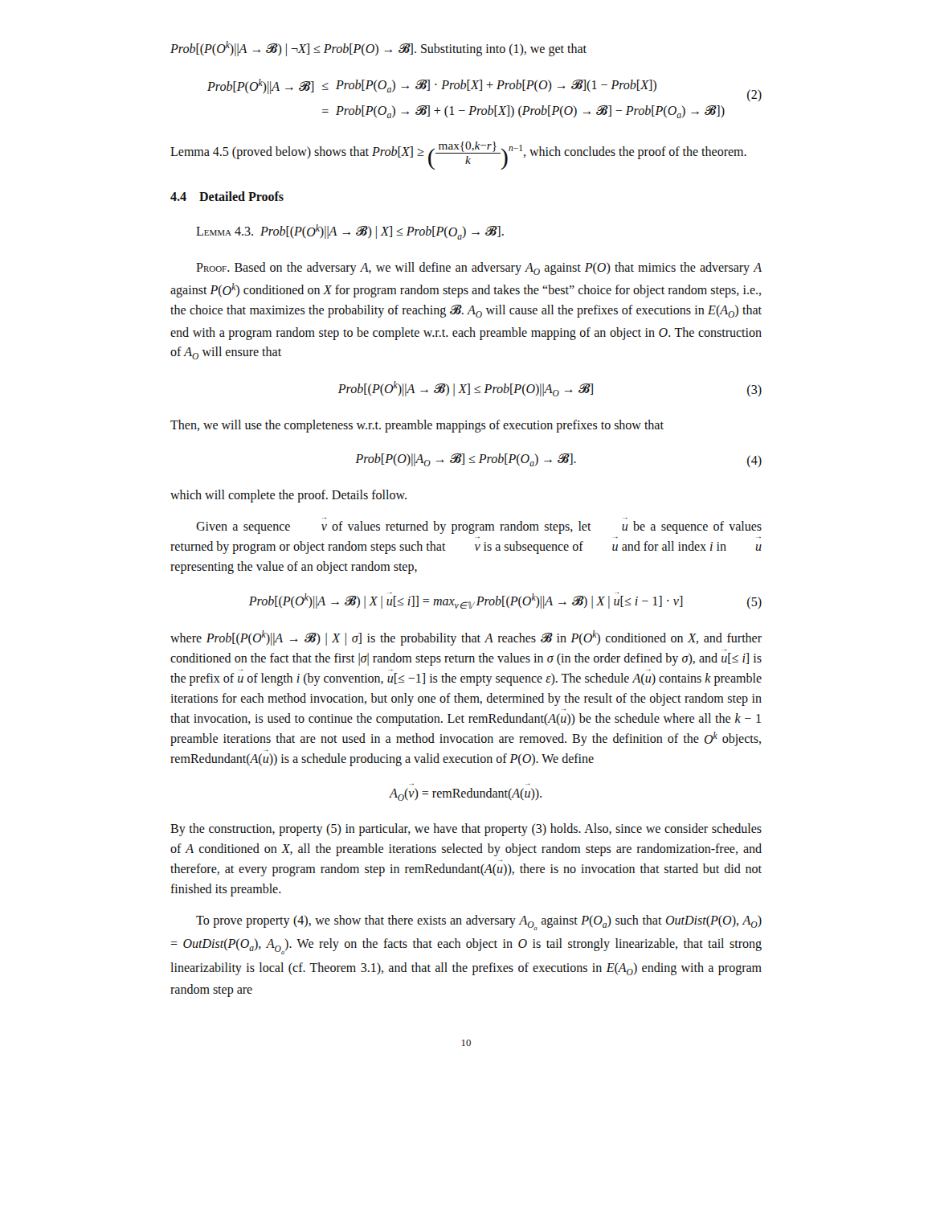Prob[(P(Ok)||A → 𝓑) | ¬X] ≤ Prob[P(O) → 𝓑]. Substituting into (1), we get that
(2)
| Prob [ P ( O k )// A → 𝓑] | ≤ | Prob [ P ( O a ) → 𝓑] · Prob [ X ] + Prob [ P ( O ) → 𝓑](1 − Prob [ X ]) |
| | = | Prob [ P ( O a ) → 𝓑] + (1 − Prob [ X ]) ( Prob [ P ( O ) → 𝓑] − Prob [ P ( O a ) → 𝓑]) |
Lemma 4.5 (proved below) shows that Prob[X] ≥ (max{0,k−r}k)n−1, which concludes the proof of the theorem.
4.4 Detailed Proofs
Lemma 4.3. Prob[(P(Ok)||A → 𝓑) | X] ≤ Prob[P(Oa) → 𝓑].
Proof. Based on the adversary A, we will define an adversary AO against P(O) that mimics the adversary A against P(Ok) conditioned on X for program random steps and takes the “best” choice for object random steps, i.e., the choice that maximizes the probability of reaching 𝓑. AO will cause all the prefixes of executions in E(AO) that end with a program random step to be complete w.r.t. each preamble mapping of an object in O. The construction of AO will ensure that
Prob[(P(Ok)||A → 𝓑) | X] ≤ Prob[P(O)||AO → 𝓑] (3)
Then, we will use the completeness w.r.t. preamble mappings of execution prefixes to show that
Prob[P(O)||AO → 𝓑] ≤ Prob[P(Oa) → 𝓑]. (4)
which will complete the proof. Details follow.
Given a sequence v of values returned by program random steps, let u be a sequence of values returned by program or object random steps such that v is a subsequence of u and for all index i in u representing the value of an object random step,
Prob[(P(Ok)||A → 𝓑) | X | u[≤ i]] = maxv∈𝕍 Prob[(P(Ok)||A → 𝓑) | X | u[≤ i − 1] · v] (5)
where Prob[(P(Ok)||A → 𝓑) | X | σ] is the probability that A reaches 𝓑 in P(Ok) conditioned on X, and further conditioned on the fact that the first |σ| random steps return the values in σ (in the order defined by σ), and u[≤ i] is the prefix of u of length i (by convention, u[≤ −1] is the empty sequence ε). The schedule A(u) contains k preamble iterations for each method invocation, but only one of them, determined by the result of the object random step in that invocation, is used to continue the computation. Let remRedundant(A(u)) be the schedule where all the k − 1 preamble iterations that are not used in a method invocation are removed. By the definition of the Ok objects, remRedundant(A(u)) is a schedule producing a valid execution of P(O). We define
AO(v) = remRedundant(A(u)).
By the construction, property (5) in particular, we have that property (3) holds. Also, since we consider schedules of A conditioned on X, all the preamble iterations selected by object random steps are randomization-free, and therefore, at every program random step in remRedundant(A(u)), there is no invocation that started but did not finished its preamble.
To prove property (4), we show that there exists an adversary AOa against P(Oa) such that OutDist(P(O), AO) = OutDist(P(Oa), AOa). We rely on the facts that each object in O is tail strongly linearizable, that tail strong linearizability is local (cf. Theorem 3.1), and that all the prefixes of executions in E(AO) ending with a program random step are
10